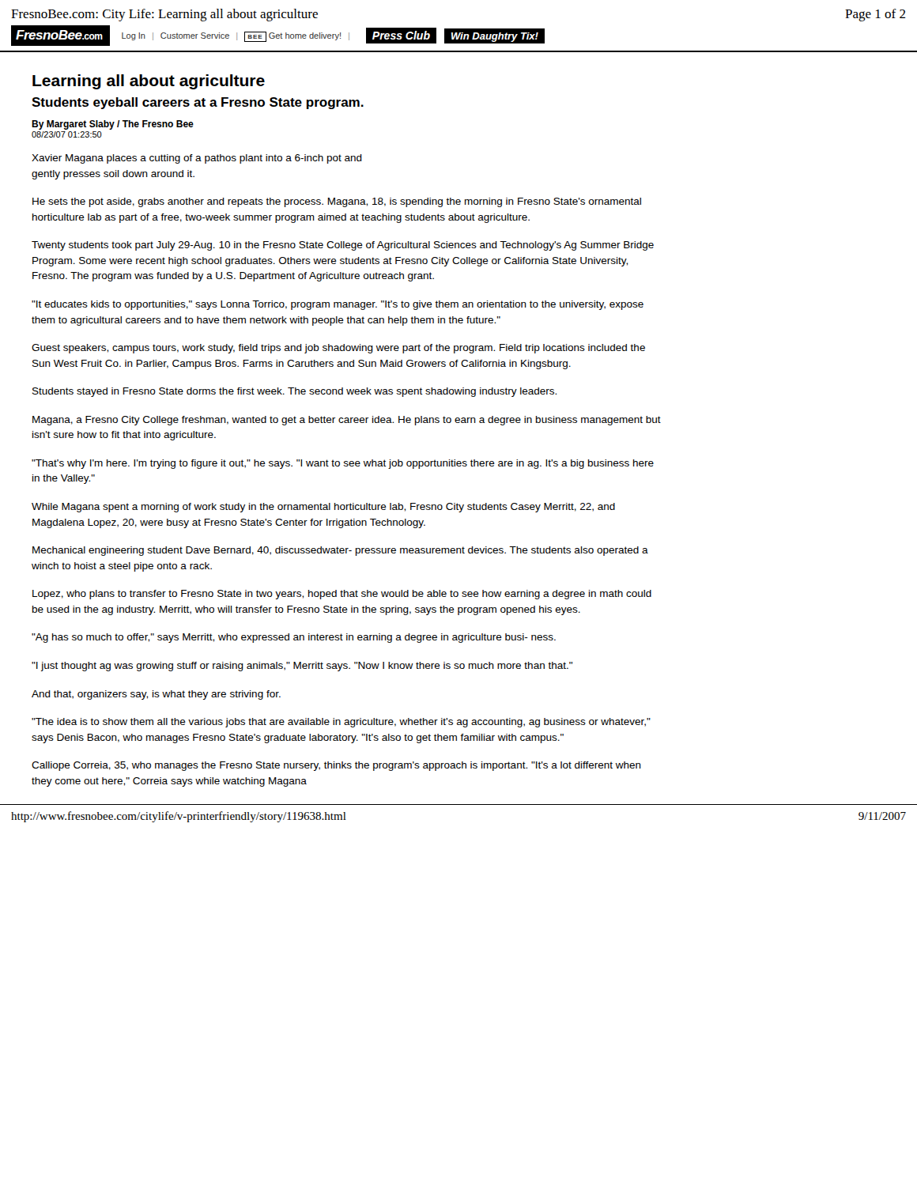FresnoBee.com: City Life: Learning all about agriculture
Page 1 of 2
FresnoBee.com
Log In | Customer Service | BEE Get home delivery! |
Press Club Win Daughtry Tix!
Learning all about agriculture
Students eyeball careers at a Fresno State program.
By Margaret Slaby / The Fresno Bee
08/23/07 01:23:50
Xavier Magana places a cutting of a pathos plant into a 6-inch pot and gently presses soil down around it.
He sets the pot aside, grabs another and repeats the process. Magana, 18, is spending the morning in Fresno State's ornamental horticulture lab as part of a free, two-week summer program aimed at teaching students about agriculture.
Twenty students took part July 29-Aug. 10 in the Fresno State College of Agricultural Sciences and Technology's Ag Summer Bridge Program. Some were recent high school graduates. Others were students at Fresno City College or California State University, Fresno. The program was funded by a U.S. Department of Agriculture outreach grant.
"It educates kids to opportunities," says Lonna Torrico, program manager. "It's to give them an orientation to the university, expose them to agricultural careers and to have them network with people that can help them in the future."
Guest speakers, campus tours, work study, field trips and job shadowing were part of the program. Field trip locations included the Sun West Fruit Co. in Parlier, Campus Bros. Farms in Caruthers and Sun Maid Growers of California in Kingsburg.
Students stayed in Fresno State dorms the first week. The second week was spent shadowing industry leaders.
Magana, a Fresno City College freshman, wanted to get a better career idea. He plans to earn a degree in business management but isn't sure how to fit that into agriculture.
"That's why I'm here. I'm trying to figure it out," he says. "I want to see what job opportunities there are in ag. It's a big business here in the Valley."
While Magana spent a morning of work study in the ornamental horticulture lab, Fresno City students Casey Merritt, 22, and Magdalena Lopez, 20, were busy at Fresno State's Center for Irrigation Technology.
Mechanical engineering student Dave Bernard, 40, discussedwater- pressure measurement devices. The students also operated a winch to hoist a steel pipe onto a rack.
Lopez, who plans to transfer to Fresno State in two years, hoped that she would be able to see how earning a degree in math could be used in the ag industry. Merritt, who will transfer to Fresno State in the spring, says the program opened his eyes.
"Ag has so much to offer," says Merritt, who expressed an interest in earning a degree in agriculture busi- ness.
"I just thought ag was growing stuff or raising animals," Merritt says. "Now I know there is so much more than that."
And that, organizers say, is what they are striving for.
"The idea is to show them all the various jobs that are available in agriculture, whether it's ag accounting, ag business or whatever," says Denis Bacon, who manages Fresno State's graduate laboratory. "It's also to get them familiar with campus."
Calliope Correia, 35, who manages the Fresno State nursery, thinks the program's approach is important. "It's a lot different when they come out here," Correia says while watching Magana
http://www.fresnobee.com/citylife/v-printerfriendly/story/119638.html
9/11/2007